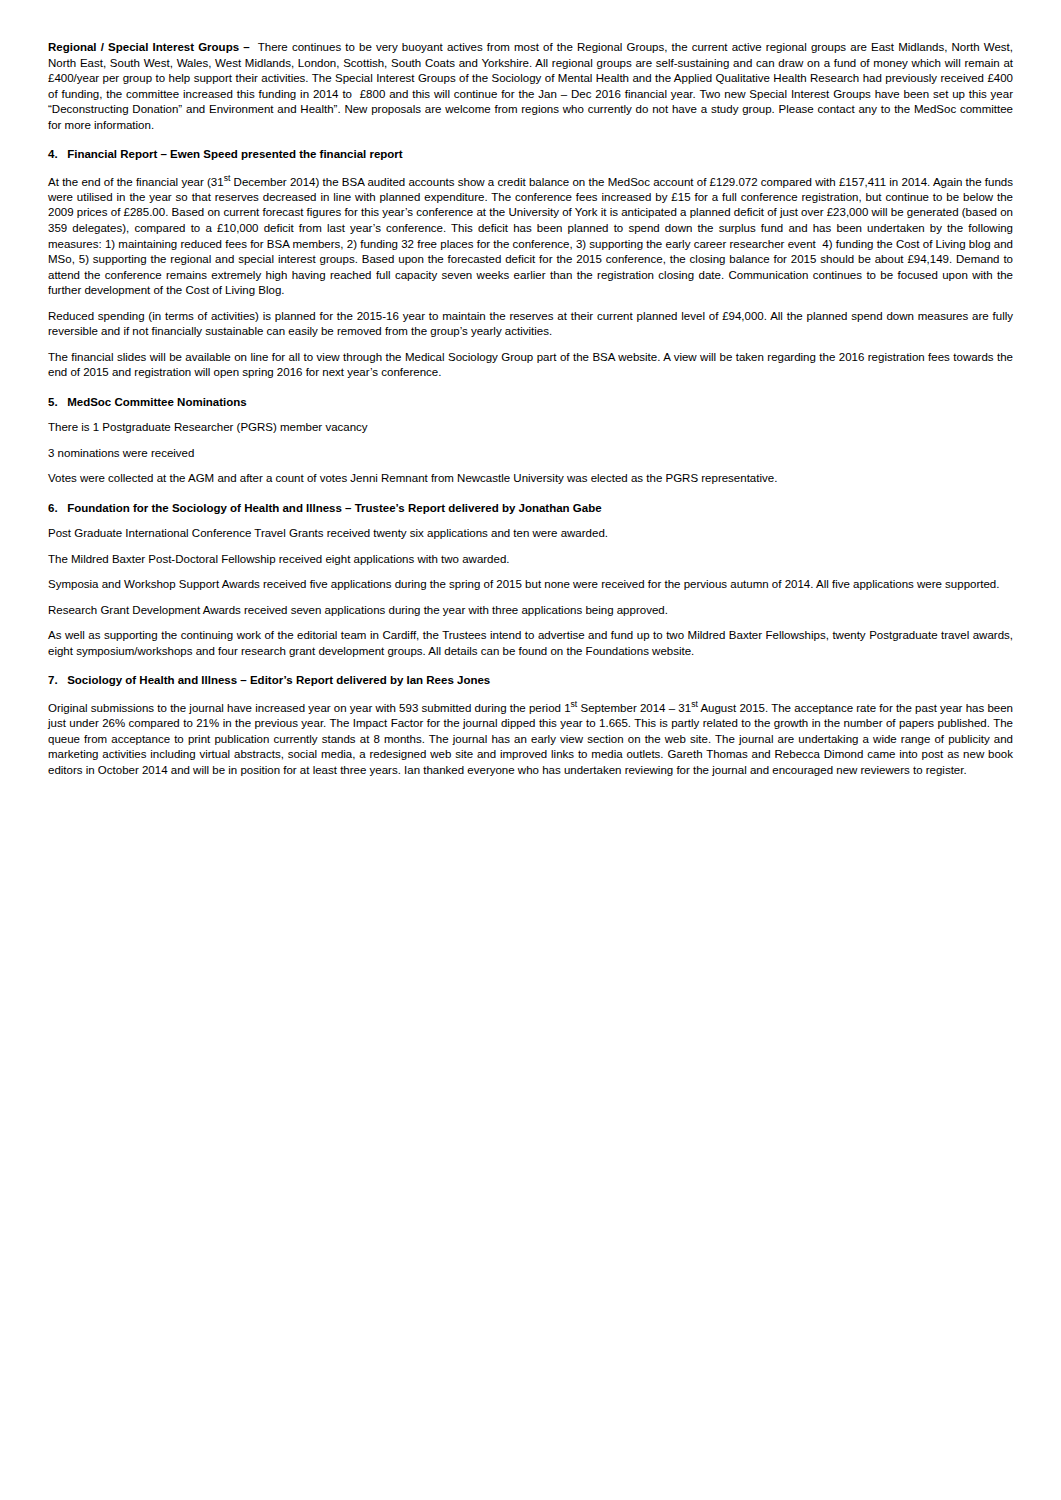Regional / Special Interest Groups – There continues to be very buoyant actives from most of the Regional Groups, the current active regional groups are East Midlands, North West, North East, South West, Wales, West Midlands, London, Scottish, South Coats and Yorkshire. All regional groups are self-sustaining and can draw on a fund of money which will remain at £400/year per group to help support their activities. The Special Interest Groups of the Sociology of Mental Health and the Applied Qualitative Health Research had previously received £400 of funding, the committee increased this funding in 2014 to £800 and this will continue for the Jan – Dec 2016 financial year. Two new Special Interest Groups have been set up this year “Deconstructing Donation” and Environment and Health”. New proposals are welcome from regions who currently do not have a study group. Please contact any to the MedSoc committee for more information.
4. Financial Report – Ewen Speed presented the financial report
At the end of the financial year (31st December 2014) the BSA audited accounts show a credit balance on the MedSoc account of £129.072 compared with £157,411 in 2014. Again the funds were utilised in the year so that reserves decreased in line with planned expenditure. The conference fees increased by £15 for a full conference registration, but continue to be below the 2009 prices of £285.00. Based on current forecast figures for this year’s conference at the University of York it is anticipated a planned deficit of just over £23,000 will be generated (based on 359 delegates), compared to a £10,000 deficit from last year’s conference. This deficit has been planned to spend down the surplus fund and has been undertaken by the following measures: 1) maintaining reduced fees for BSA members, 2) funding 32 free places for the conference, 3) supporting the early career researcher event 4) funding the Cost of Living blog and MSo, 5) supporting the regional and special interest groups. Based upon the forecasted deficit for the 2015 conference, the closing balance for 2015 should be about £94,149. Demand to attend the conference remains extremely high having reached full capacity seven weeks earlier than the registration closing date. Communication continues to be focused upon with the further development of the Cost of Living Blog.
Reduced spending (in terms of activities) is planned for the 2015-16 year to maintain the reserves at their current planned level of £94,000. All the planned spend down measures are fully reversible and if not financially sustainable can easily be removed from the group’s yearly activities.
The financial slides will be available on line for all to view through the Medical Sociology Group part of the BSA website. A view will be taken regarding the 2016 registration fees towards the end of 2015 and registration will open spring 2016 for next year’s conference.
5. MedSoc Committee Nominations
There is 1 Postgraduate Researcher (PGRS) member vacancy
3 nominations were received
Votes were collected at the AGM and after a count of votes Jenni Remnant from Newcastle University was elected as the PGRS representative.
6. Foundation for the Sociology of Health and Illness – Trustee’s Report delivered by Jonathan Gabe
Post Graduate International Conference Travel Grants received twenty six applications and ten were awarded.
The Mildred Baxter Post-Doctoral Fellowship received eight applications with two awarded.
Symposia and Workshop Support Awards received five applications during the spring of 2015 but none were received for the pervious autumn of 2014. All five applications were supported.
Research Grant Development Awards received seven applications during the year with three applications being approved.
As well as supporting the continuing work of the editorial team in Cardiff, the Trustees intend to advertise and fund up to two Mildred Baxter Fellowships, twenty Postgraduate travel awards, eight symposium/workshops and four research grant development groups. All details can be found on the Foundations website.
7. Sociology of Health and Illness – Editor’s Report delivered by Ian Rees Jones
Original submissions to the journal have increased year on year with 593 submitted during the period 1st September 2014 – 31st August 2015. The acceptance rate for the past year has been just under 26% compared to 21% in the previous year. The Impact Factor for the journal dipped this year to 1.665. This is partly related to the growth in the number of papers published. The queue from acceptance to print publication currently stands at 8 months. The journal has an early view section on the web site. The journal are undertaking a wide range of publicity and marketing activities including virtual abstracts, social media, a redesigned web site and improved links to media outlets. Gareth Thomas and Rebecca Dimond came into post as new book editors in October 2014 and will be in position for at least three years. Ian thanked everyone who has undertaken reviewing for the journal and encouraged new reviewers to register.